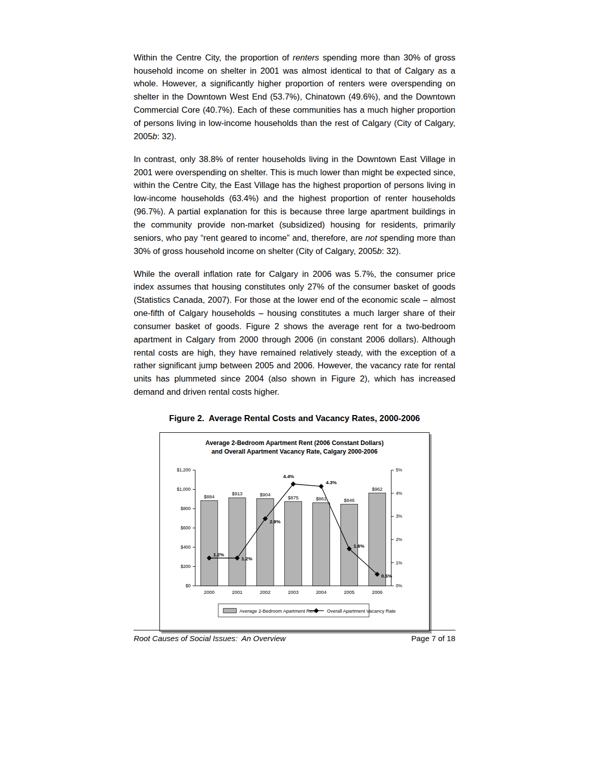Within the Centre City, the proportion of renters spending more than 30% of gross household income on shelter in 2001 was almost identical to that of Calgary as a whole. However, a significantly higher proportion of renters were overspending on shelter in the Downtown West End (53.7%), Chinatown (49.6%), and the Downtown Commercial Core (40.7%). Each of these communities has a much higher proportion of persons living in low-income households than the rest of Calgary (City of Calgary, 2005b: 32).
In contrast, only 38.8% of renter households living in the Downtown East Village in 2001 were overspending on shelter. This is much lower than might be expected since, within the Centre City, the East Village has the highest proportion of persons living in low-income households (63.4%) and the highest proportion of renter households (96.7%). A partial explanation for this is because three large apartment buildings in the community provide non-market (subsidized) housing for residents, primarily seniors, who pay “rent geared to income” and, therefore, are not spending more than 30% of gross household income on shelter (City of Calgary, 2005b: 32).
While the overall inflation rate for Calgary in 2006 was 5.7%, the consumer price index assumes that housing constitutes only 27% of the consumer basket of goods (Statistics Canada, 2007). For those at the lower end of the economic scale – almost one-fifth of Calgary households – housing constitutes a much larger share of their consumer basket of goods. Figure 2 shows the average rent for a two-bedroom apartment in Calgary from 2000 through 2006 (in constant 2006 dollars). Although rental costs are high, they have remained relatively steady, with the exception of a rather significant jump between 2005 and 2006. However, the vacancy rate for rental units has plummeted since 2004 (also shown in Figure 2), which has increased demand and driven rental costs higher.
Figure 2. Average Rental Costs and Vacancy Rates, 2000-2006
Average 2-Bedroom Apartment Rent (2006 Constant Dollars)
and Overall Apartment Vacancy Rate, Calgary 2000-2006
$0 $200 $400 $600 $800 $1,000 $1,200 0% 1% 2% 3% 4% 5% $884 $913 $904 $875 $861 $846 $962 1.2% 1.2% 2.9% 4.4% 4.3% 1.6% 0.5% 2000 2001 2002 2003 2004 2005 2006 Average 2-Bedroom Apartment Rent Overall Apartment Vacancy Rate
Root Causes of Social Issues: An Overview Page 7 of 18